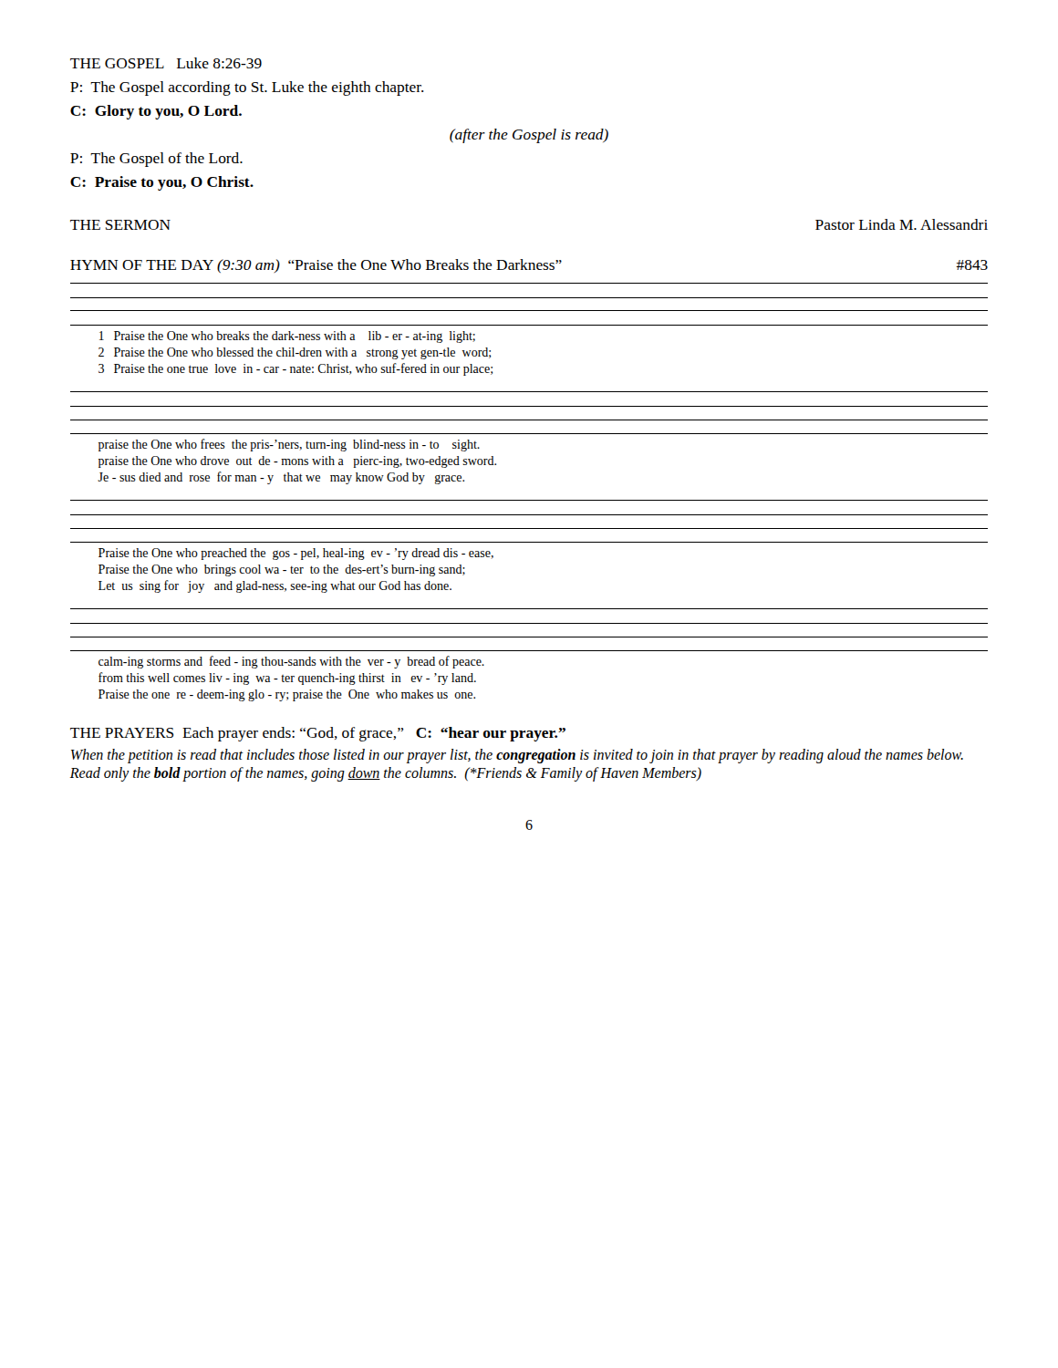THE GOSPEL Luke 8:26-39
P: The Gospel according to St. Luke the eighth chapter.
C: Glory to you, O Lord.
(after the Gospel is read)
P: The Gospel of the Lord.
C: Praise to you, O Christ.
THE SERMON Pastor Linda M. Alessandri
HYMN OF THE DAY (9:30 am) “Praise the One Who Breaks the Darkness” #843
1 Praise the One who breaks the dark-ness with a lib - er - at-ing light;
2 Praise the One who blessed the chil-dren with a strong yet gen-tle word;
3 Praise the one true love in - car - nate: Christ, who suf-fered in our place;
praise the One who frees the pris-’ners, turn-ing blind-ness in - to sight.
praise the One who drove out de - mons with a pierc-ing, two-edged sword.
Je - sus died and rose for man - y that we may know God by grace.
Praise the One who preached the gos - pel, heal-ing ev - ’ry dread dis - ease,
Praise the One who brings cool wa - ter to the des-ert’s burn-ing sand;
Let us sing for joy and glad-ness, see-ing what our God has done.
calm-ing storms and feed - ing thou-sands with the ver - y bread of peace.
from this well comes liv - ing wa - ter quench-ing thirst in ev - ’ry land.
Praise the one re - deem-ing glo - ry; praise the One who makes us one.
THE PRAYERS Each prayer ends: “God, of grace,” C: “hear our prayer.”
When the petition is read that includes those listed in our prayer list, the congregation is invited to join in that prayer by reading aloud the names below. Read only the bold portion of the names, going down the columns. (*Friends & Family of Haven Members)
6